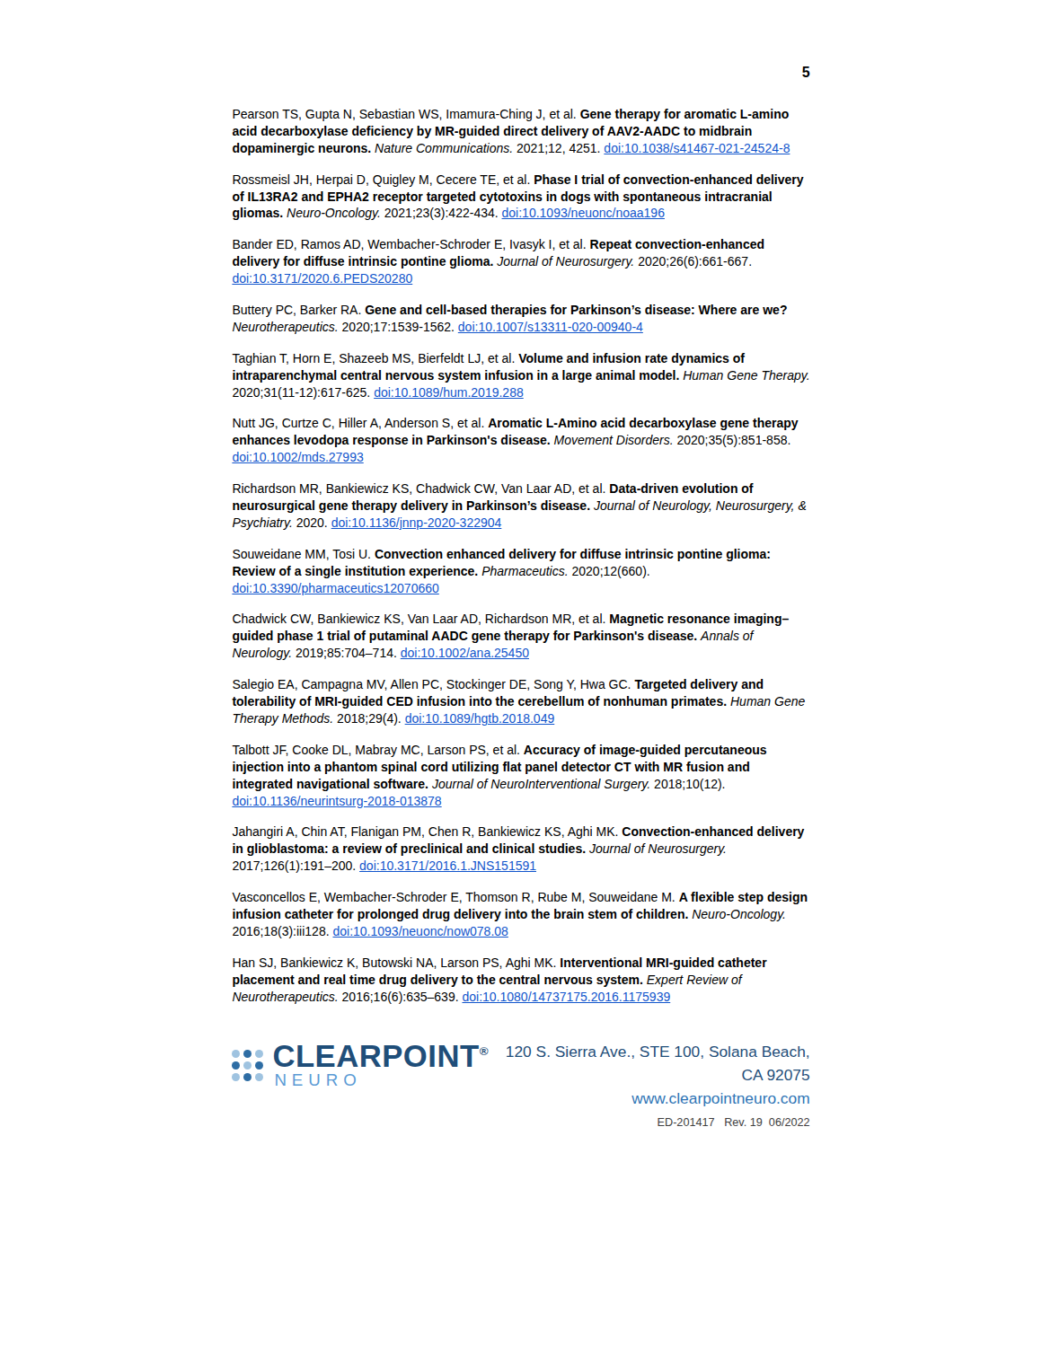5
Pearson TS, Gupta N, Sebastian WS, Imamura-Ching J, et al. Gene therapy for aromatic L-amino acid decarboxylase deficiency by MR-guided direct delivery of AAV2-AADC to midbrain dopaminergic neurons. Nature Communications. 2021;12, 4251. doi:10.1038/s41467-021-24524-8
Rossmeisl JH, Herpai D, Quigley M, Cecere TE, et al. Phase I trial of convection-enhanced delivery of IL13RA2 and EPHA2 receptor targeted cytotoxins in dogs with spontaneous intracranial gliomas. Neuro-Oncology. 2021;23(3):422-434. doi:10.1093/neuonc/noaa196
Bander ED, Ramos AD, Wembacher-Schroder E, Ivasyk I, et al. Repeat convection-enhanced delivery for diffuse intrinsic pontine glioma. Journal of Neurosurgery. 2020;26(6):661-667. doi:10.3171/2020.6.PEDS20280
Buttery PC, Barker RA. Gene and cell-based therapies for Parkinson’s disease: Where are we? Neurotherapeutics. 2020;17:1539-1562. doi:10.1007/s13311-020-00940-4
Taghian T, Horn E, Shazeeb MS, Bierfeldt LJ, et al. Volume and infusion rate dynamics of intraparenchymal central nervous system infusion in a large animal model. Human Gene Therapy. 2020;31(11-12):617-625. doi:10.1089/hum.2019.288
Nutt JG, Curtze C, Hiller A, Anderson S, et al. Aromatic L-Amino acid decarboxylase gene therapy enhances levodopa response in Parkinson's disease. Movement Disorders. 2020;35(5):851-858. doi:10.1002/mds.27993
Richardson MR, Bankiewicz KS, Chadwick CW, Van Laar AD, et al. Data-driven evolution of neurosurgical gene therapy delivery in Parkinson’s disease. Journal of Neurology, Neurosurgery, & Psychiatry. 2020. doi:10.1136/jnnp-2020-322904
Souweidane MM, Tosi U. Convection enhanced delivery for diffuse intrinsic pontine glioma: Review of a single institution experience. Pharmaceutics. 2020;12(660). doi:10.3390/pharmaceutics12070660
Chadwick CW, Bankiewicz KS, Van Laar AD, Richardson MR, et al. Magnetic resonance imaging–guided phase 1 trial of putaminal AADC gene therapy for Parkinson's disease. Annals of Neurology. 2019;85:704–714. doi:10.1002/ana.25450
Salegio EA, Campagna MV, Allen PC, Stockinger DE, Song Y, Hwa GC. Targeted delivery and tolerability of MRI-guided CED infusion into the cerebellum of nonhuman primates. Human Gene Therapy Methods. 2018;29(4). doi:10.1089/hgtb.2018.049
Talbott JF, Cooke DL, Mabray MC, Larson PS, et al. Accuracy of image-guided percutaneous injection into a phantom spinal cord utilizing flat panel detector CT with MR fusion and integrated navigational software. Journal of NeuroInterventional Surgery. 2018;10(12). doi:10.1136/neurintsurg-2018-013878
Jahangiri A, Chin AT, Flanigan PM, Chen R, Bankiewicz KS, Aghi MK. Convection-enhanced delivery in glioblastoma: a review of preclinical and clinical studies. Journal of Neurosurgery. 2017;126(1):191–200. doi:10.3171/2016.1.JNS151591
Vasconcellos E, Wembacher-Schroder E, Thomson R, Rube M, Souweidane M. A flexible step design infusion catheter for prolonged drug delivery into the brain stem of children. Neuro-Oncology. 2016;18(3):iii128. doi:10.1093/neuonc/now078.08
Han SJ, Bankiewicz K, Butowski NA, Larson PS, Aghi MK. Interventional MRI-guided catheter placement and real time drug delivery to the central nervous system. Expert Review of Neurotherapeutics. 2016;16(6):635–639. doi:10.1080/14737175.2016.1175939
CLEARPOINT®
NEURO
120 S. Sierra Ave., STE 100, Solana Beach, CA 92075
www.clearpointneuro.com
ED-201417 Rev. 19 06/2022